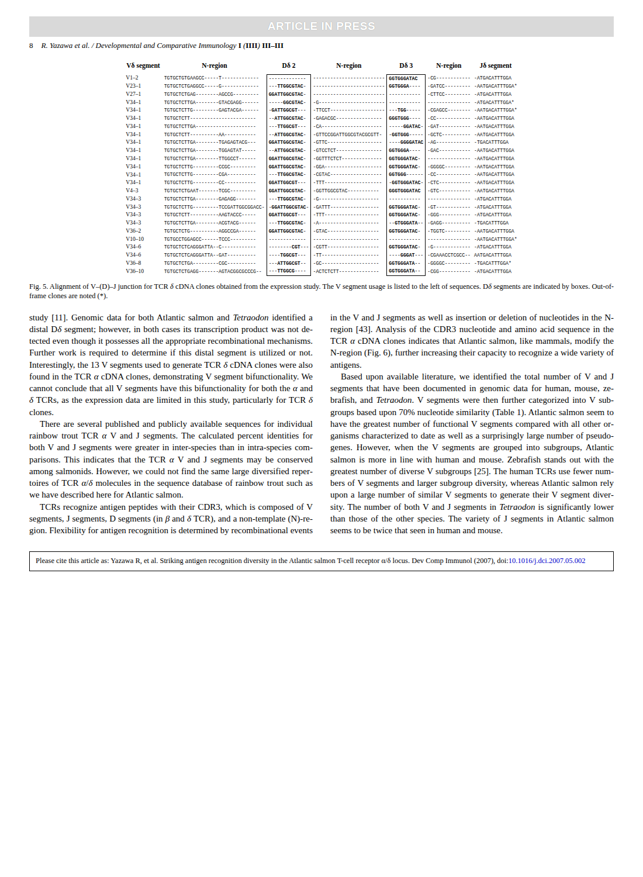ARTICLE IN PRESS
8 R. Yazawa et al. / Developmental and Comparative Immunology I (IIII) III–III
| Vδ segment | N-region | Dδ 2 | N-region | Dδ 3 | N-region | Jδ segment |
| --- | --- | --- | --- | --- | --- | --- |
| V1–2 | TGTGCTGTGAAGCC-----T------------- | ------------- | ------------------------- | GGTGGGATAC | -CG------------ | -ATGACATTTGGA |
| V23–1 | TGTGCTCTGAGGCC-----G------------- | --- TTGGCGTAC - | ------------------------- | GGTGGGA ---- | -GATCC--------- | -AATGACATTTGGA* |
| V27–1 | TGTGCTCTGAG--------AGCCG--------- | GGATTGGCGTAC - | ------------------------- | ----------- | -CTTCC--------- | -ATGACATTTGGA |
| V34–1 | TGTGCTCTTGA--------GTACGAGG------ | ----- GGCGTAC - | -G----------------------- | ----------- | --------------- | -ATGACATTTGGA* |
| V34–1 | TGTGCTCTTG---------GAGTACGA------ | - GATTGGCGT --- | -TTCCT------------------- | --- TGG ----- | -CGAGCC-------- | -AATGACATTTGGA* |
| V34–1 | TGTGCTCTT----------------------- | -- ATTGGCGTAC - | -GAGACGC---------------- | GGGTGGG ---- | -CC------------ | -AATGACATTTGGA |
| V34–1 | TGTGCTCTTGA--------------------- | --- TTGGCGT --- | -CA--------------------- | ----- GGATAC - | -GAT----------- | -AATGACATTTGGA |
| V34–1 | TGTGCTCTT----------AA----------- | -- ATTGGCGTAC - | -GTTCCGGATTGGCGTACGCGTT- | - GGTGGG ----- | -GCTC---------- | -AATGACATTTGGA |
| V34–1 | TGTGCTCTTGA--------TGAGAGTACG--- | GGATTGGCGTAC - | -GTTC------------------- | ---- GGGGATAC | -AG------------ | -TGACATTTGGA |
| V34–1 | TGTGCTCTTGA--------TGGAGTAT----- | -- ATTGGCGTAC - | -GTCCTCT---------------- | GGTGGGA ---- | -GAC----------- | -AATGACATTTGGA |
| V34–1 | TGTGCTCTTGA--------TTGGCCT------ | GGATTGGCGTAC - | -GGTTTCTCT-------------- | GGTGGGATAC - | --------------- | -AATGACATTTGGA |
| V34–1 | TGTGCTCTTG---------CCGC--------- | GGATTGGCGTAC - | -GGA-------------------- | GGTGGGATAC - | -GGGGC--------- | -AATGACATTTGGA |
| V34–1 | TGTGCTCTTG---------CGA---------- | --- TTGGCGTAC - | -CGTAC------------------ | GGTGGG ------ | -CC------------ | -AATGACATTTGGA |
| V34–1 | TGTGCTCTTG---------CC----------- | GGATTGGCGT --- | -TTT-------------------- | - GGTGGGATAC - | -CTC----------- | -AATGACATTTGGA |
| V4–3 | TGTGCTCTGAAT-------TCGC--------- | GGATTGGCGTAC - | -GGTTGGCGTAC----------- | GGGTGGGATAC | -GTC----------- | -AATGACATTTGGA |
| V34–3 | TGTGCTCTTGA--------GAGAGG------- | --- TTGGCGTAC - | -G--------------------- | ----------- | --------------- | -ATGACATTTGGA |
| V34–3 | TGTGCTCTTG---------TCCGATTGGCGGACC- | - GGATTGGCGTAC - | -GATTT----------------- | GGTGGGATAC - | -GT------------ | -ATGACATTTGGA |
| V34–3 | TGTGCTCTT----------AAGTACCC----- | GGATTGGCGT --- | -TTT------------------- | GGTGGGATAC - | -GGG----------- | -ATGACATTTGGA |
| V34–3 | TGTGCTCTTGA--------ACGTACG------ | --- TTGGCGTAC - | -A--------------------- | -- GTGGGATA -- | -GAGG---------- | -TGACATTTGGA |
| V36–2 | TGTGCTCTG----------AGGCCGA------ | GGATTGGCGTAC - | -GTAC------------------ | GGTGGGATAC - | -TGGTC--------- | -AATGACATTTGGA |
| V10–10 | TGTGCCTGGAGCC------TCCC--------- | ------------- | ----------------------- | ----------- | --------------- | -AATGACATTTGGA* |
| V34–6 | TGTGCTCTCAGGGATTA--C------------ | -------- CGT --- | -CGTT------------------ | GGTGGGATAC - | -G------------- | -ATGACATTTGGA |
| V34–6 | TGTGCTCTCAGGGATTA--GAT---------- | ---- TGGCGT --- | -TT-------------------- | ---- GGGAT --- | -CGAAACCTCGCC-- | AATGACATTTGGA |
| V36–8 | TGTGCTCTGA---------CGC---------- | --- ATTGGCGT -- | -GC-------------------- | GGTGGGATA -- | -GGGGC--------- | -TGACATTTGGA* |
| V36–10 | TGTGCTCTGAGG-------AGTACGGCGCCCG-- | --- TTGGCG ---- | -ACTCTCTT-------------- | GGTGGGATA -- | -CGG----------- | -ATGACATTTGGA |
Fig. 5. Alignment of V–(D)–J junction for TCR δ cDNA clones obtained from the expression study. The V segment usage is listed to the left of sequences. Dδ segments are indicated by boxes. Out-of-frame clones are noted (*).
study [11]. Genomic data for both Atlantic salmon and Tetraodon identified a distal Dδ segment; however, in both cases its transcription product was not detected even though it possesses all the appropriate recombinational mechanisms. Further work is required to determine if this distal segment is utilized or not. Interestingly, the 13 V segments used to generate TCR δ cDNA clones were also found in the TCR α cDNA clones, demonstrating V segment bifunctionality. We cannot conclude that all V segments have this bifunctionality for both the α and δ TCRs, as the expression data are limited in this study, particularly for TCR δ clones.
There are several published and publicly available sequences for individual rainbow trout TCR α V and J segments. The calculated percent identities for both V and J segments were greater in inter-species than in intra-species comparisons. This indicates that the TCR α V and J segments may be conserved among salmonids. However, we could not find the same large diversified repertoires of TCR α/δ molecules in the sequence database of rainbow trout such as we have described here for Atlantic salmon.
TCRs recognize antigen peptides with their CDR3, which is composed of V segments, J segments, D segments (in β and δ TCR), and a non-template (N)-region. Flexibility for antigen recognition is determined by recombinational events in the V and J segments as well as insertion or deletion of nucleotides in the N-region [43]. Analysis of the CDR3 nucleotide and amino acid sequence in the TCR α cDNA clones indicates that Atlantic salmon, like mammals, modify the N-region (Fig. 6), further increasing their capacity to recognize a wide variety of antigens.
Based upon available literature, we identified the total number of V and J segments that have been documented in genomic data for human, mouse, zebrafish, and Tetraodon. V segments were then further categorized into V subgroups based upon 70% nucleotide similarity (Table 1). Atlantic salmon seem to have the greatest number of functional V segments compared with all other organisms characterized to date as well as a surprisingly large number of pseudogenes. However, when the V segments are grouped into subgroups, Atlantic salmon is more in line with human and mouse. Zebrafish stands out with the greatest number of diverse V subgroups [25]. The human TCRs use fewer numbers of V segments and larger subgroup diversity, whereas Atlantic salmon rely upon a large number of similar V segments to generate their V segment diversity. The number of both V and J segments in Tetraodon is significantly lower than those of the other species. The variety of J segments in Atlantic salmon seems to be twice that seen in human and mouse.
Please cite this article as: Yazawa R, et al. Striking antigen recognition diversity in the Atlantic salmon T-cell receptor α/δ locus. Dev Comp Immunol (2007), doi:10.1016/j.dci.2007.05.002